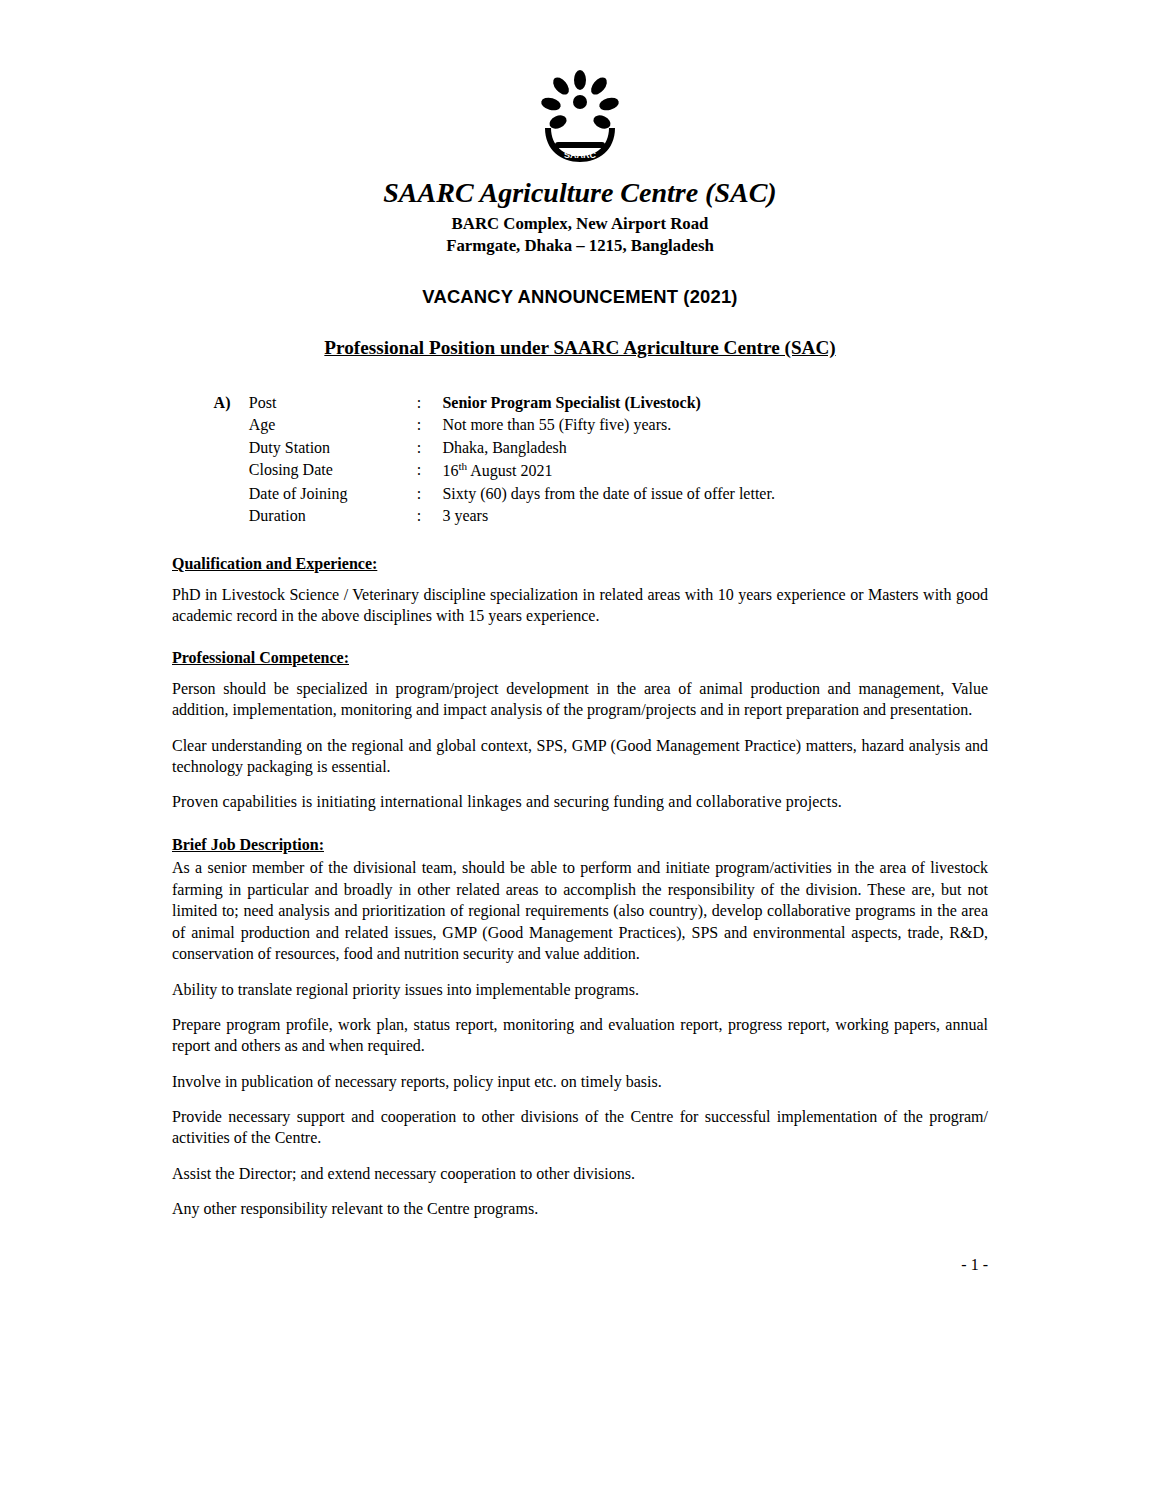SAARC
SAARC Agriculture Centre (SAC)
BARC Complex, New Airport Road
Farmgate, Dhaka – 1215, Bangladesh
VACANCY ANNOUNCEMENT (2021)
Professional Position under SAARC Agriculture Centre (SAC)
| A) | Post | : | Senior Program Specialist (Livestock) |
| | Age | : | Not more than 55 (Fifty five) years. |
| | Duty Station | : | Dhaka, Bangladesh |
| | Closing Date | : | 16 th August 2021 |
| | Date of Joining | : | Sixty (60) days from the date of issue of offer letter. |
| | Duration | : | 3 years |
Qualification and Experience:
PhD in Livestock Science / Veterinary discipline specialization in related areas with 10 years experience or Masters with good academic record in the above disciplines with 15 years experience.
Professional Competence:
Person should be specialized in program/project development in the area of animal production and management, Value addition, implementation, monitoring and impact analysis of the program/projects and in report preparation and presentation.
Clear understanding on the regional and global context, SPS, GMP (Good Management Practice) matters, hazard analysis and technology packaging is essential.
Proven capabilities is initiating international linkages and securing funding and collaborative projects.
Brief Job Description:
As a senior member of the divisional team, should be able to perform and initiate program/activities in the area of livestock farming in particular and broadly in other related areas to accomplish the responsibility of the division. These are, but not limited to; need analysis and prioritization of regional requirements (also country), develop collaborative programs in the area of animal production and related issues, GMP (Good Management Practices), SPS and environmental aspects, trade, R&D, conservation of resources, food and nutrition security and value addition.
Ability to translate regional priority issues into implementable programs.
Prepare program profile, work plan, status report, monitoring and evaluation report, progress report, working papers, annual report and others as and when required.
Involve in publication of necessary reports, policy input etc. on timely basis.
Provide necessary support and cooperation to other divisions of the Centre for successful implementation of the program/ activities of the Centre.
Assist the Director; and extend necessary cooperation to other divisions.
Any other responsibility relevant to the Centre programs.
- 1 -